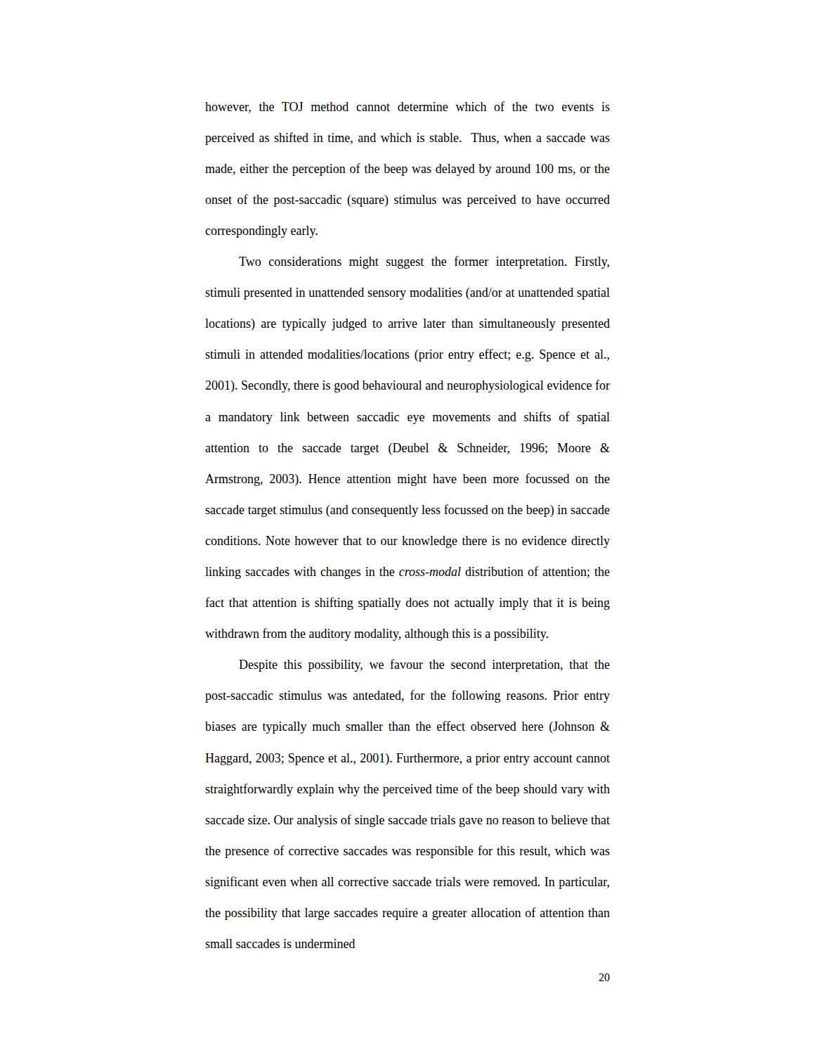however, the TOJ method cannot determine which of the two events is perceived as shifted in time, and which is stable. Thus, when a saccade was made, either the perception of the beep was delayed by around 100 ms, or the onset of the post-saccadic (square) stimulus was perceived to have occurred correspondingly early.
Two considerations might suggest the former interpretation. Firstly, stimuli presented in unattended sensory modalities (and/or at unattended spatial locations) are typically judged to arrive later than simultaneously presented stimuli in attended modalities/locations (prior entry effect; e.g. Spence et al., 2001). Secondly, there is good behavioural and neurophysiological evidence for a mandatory link between saccadic eye movements and shifts of spatial attention to the saccade target (Deubel & Schneider, 1996; Moore & Armstrong, 2003). Hence attention might have been more focussed on the saccade target stimulus (and consequently less focussed on the beep) in saccade conditions. Note however that to our knowledge there is no evidence directly linking saccades with changes in the cross-modal distribution of attention; the fact that attention is shifting spatially does not actually imply that it is being withdrawn from the auditory modality, although this is a possibility.
Despite this possibility, we favour the second interpretation, that the post-saccadic stimulus was antedated, for the following reasons. Prior entry biases are typically much smaller than the effect observed here (Johnson & Haggard, 2003; Spence et al., 2001). Furthermore, a prior entry account cannot straightforwardly explain why the perceived time of the beep should vary with saccade size. Our analysis of single saccade trials gave no reason to believe that the presence of corrective saccades was responsible for this result, which was significant even when all corrective saccade trials were removed. In particular, the possibility that large saccades require a greater allocation of attention than small saccades is undermined
20